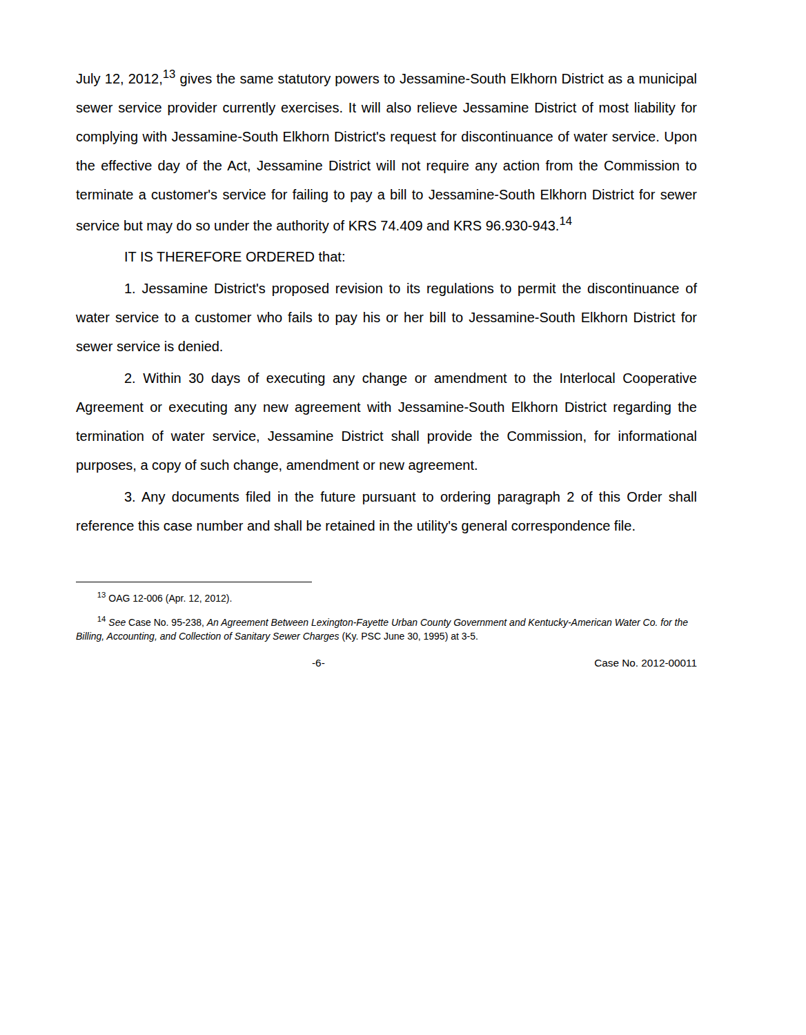July 12, 2012,13 gives the same statutory powers to Jessamine-South Elkhorn District as a municipal sewer service provider currently exercises. It will also relieve Jessamine District of most liability for complying with Jessamine-South Elkhorn District's request for discontinuance of water service. Upon the effective day of the Act, Jessamine District will not require any action from the Commission to terminate a customer's service for failing to pay a bill to Jessamine-South Elkhorn District for sewer service but may do so under the authority of KRS 74.409 and KRS 96.930-943.14
IT IS THEREFORE ORDERED that:
1. Jessamine District's proposed revision to its regulations to permit the discontinuance of water service to a customer who fails to pay his or her bill to Jessamine-South Elkhorn District for sewer service is denied.
2. Within 30 days of executing any change or amendment to the Interlocal Cooperative Agreement or executing any new agreement with Jessamine-South Elkhorn District regarding the termination of water service, Jessamine District shall provide the Commission, for informational purposes, a copy of such change, amendment or new agreement.
3. Any documents filed in the future pursuant to ordering paragraph 2 of this Order shall reference this case number and shall be retained in the utility's general correspondence file.
13 OAG 12-006 (Apr. 12, 2012).
14 See Case No. 95-238, An Agreement Between Lexington-Fayette Urban County Government and Kentucky-American Water Co. for the Billing, Accounting, and Collection of Sanitary Sewer Charges (Ky. PSC June 30, 1995) at 3-5.
-6-
Case No. 2012-00011